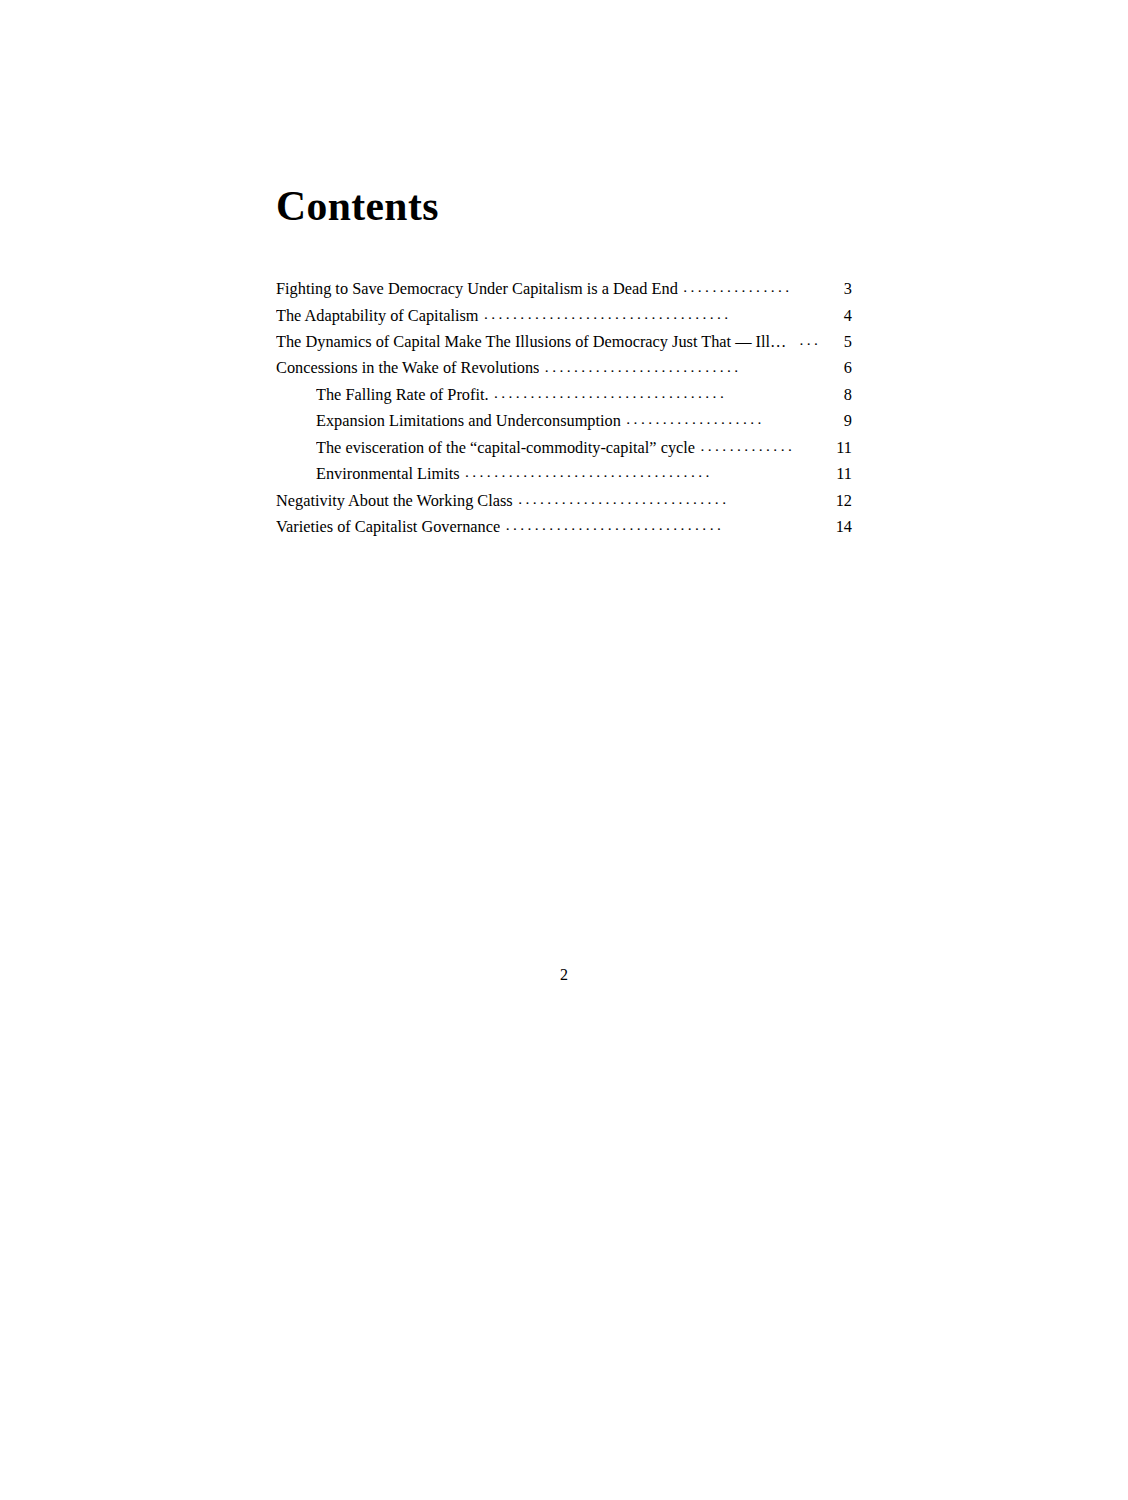Contents
Fighting to Save Democracy Under Capitalism is a Dead End ............... 3
The Adaptability of Capitalism .................................. 4
The Dynamics of Capital Make The Illusions of Democracy Just That — Illusions. ... 5
Concessions in the Wake of Revolutions ........................... 6
The Falling Rate of Profit. ................................ 8
Expansion Limitations and Underconsumption ................... 9
The evisceration of the “capital-commodity-capital” cycle ............. 11
Environmental Limits .................................. 11
Negativity About the Working Class ............................. 12
Varieties of Capitalist Governance .............................. 14
2